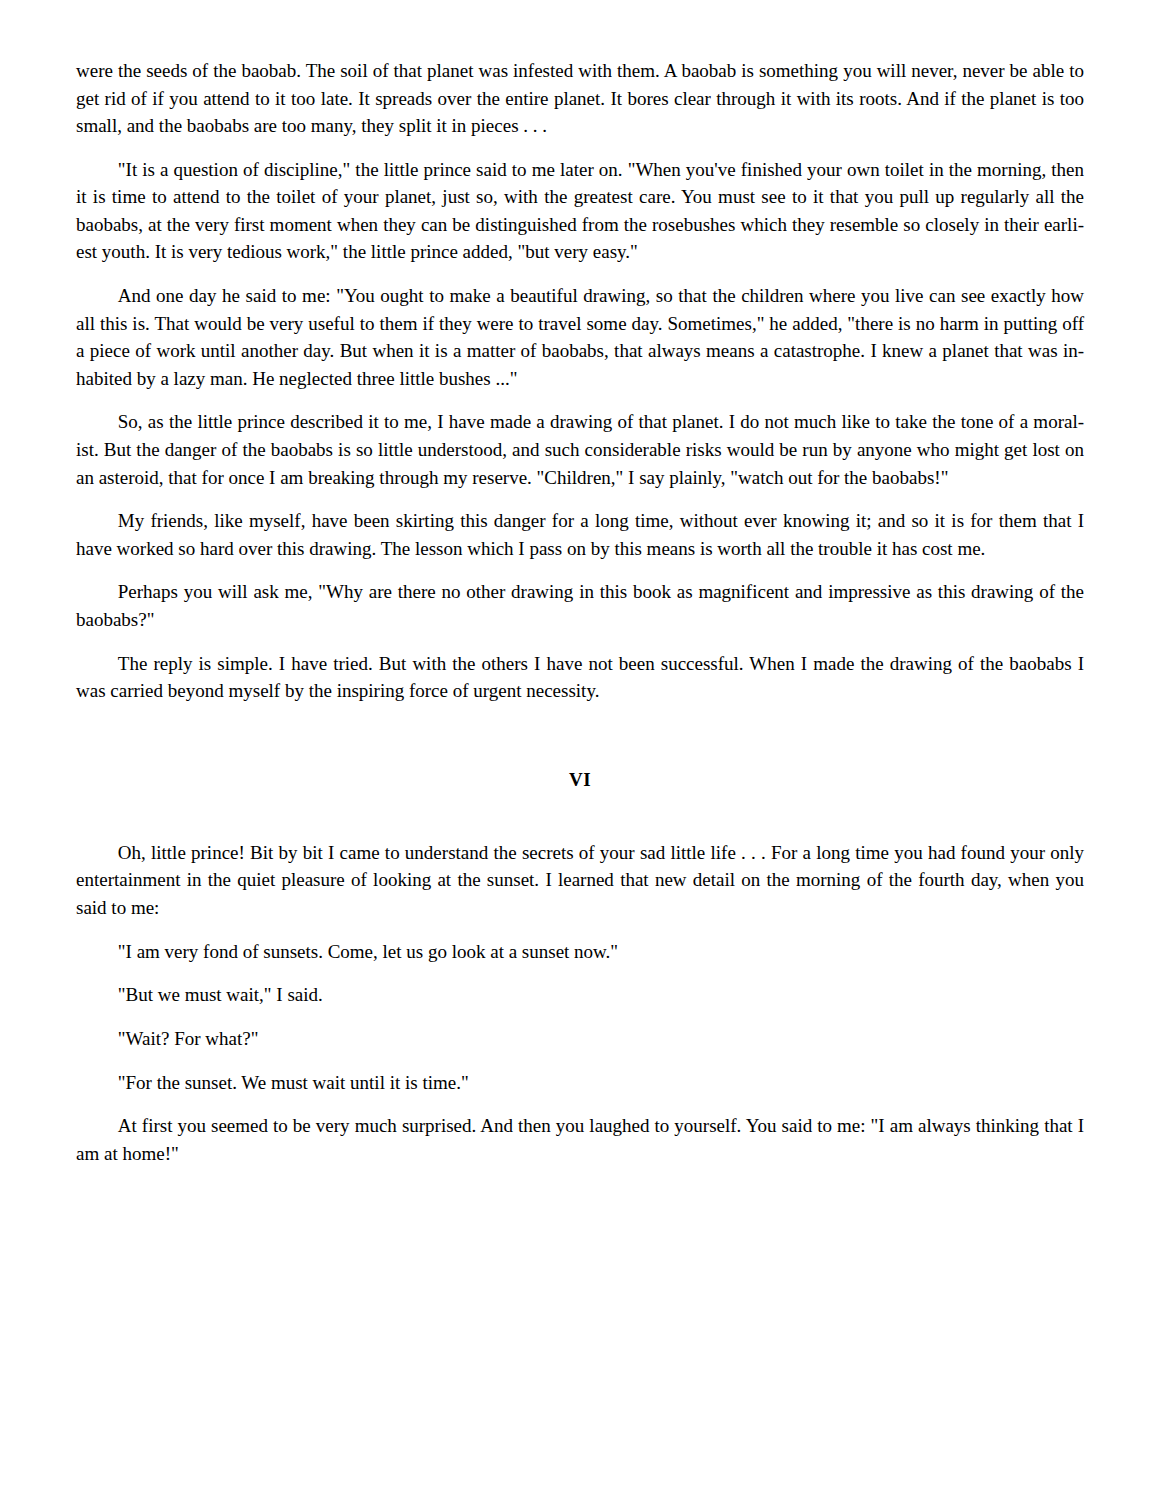were the seeds of the baobab. The soil of that planet was infested with them. A baobab is something you will never, never be able to get rid of if you attend to it too late. It spreads over the entire planet. It bores clear through it with its roots. And if the planet is too small, and the baobabs are too many, they split it in pieces . . .
"It is a question of discipline," the little prince said to me later on. "When you've finished your own toilet in the morning, then it is time to attend to the toilet of your planet, just so, with the greatest care. You must see to it that you pull up regularly all the baobabs, at the very first moment when they can be distinguished from the rosebushes which they resemble so closely in their earliest youth. It is very tedious work," the little prince added, "but very easy."
And one day he said to me: "You ought to make a beautiful drawing, so that the children where you live can see exactly how all this is. That would be very useful to them if they were to travel some day. Sometimes," he added, "there is no harm in putting off a piece of work until another day. But when it is a matter of baobabs, that always means a catastrophe. I knew a planet that was inhabited by a lazy man. He neglected three little bushes ..."
So, as the little prince described it to me, I have made a drawing of that planet. I do not much like to take the tone of a moralist. But the danger of the baobabs is so little understood, and such considerable risks would be run by anyone who might get lost on an asteroid, that for once I am breaking through my reserve. "Children," I say plainly, "watch out for the baobabs!"
My friends, like myself, have been skirting this danger for a long time, without ever knowing it; and so it is for them that I have worked so hard over this drawing. The lesson which I pass on by this means is worth all the trouble it has cost me.
Perhaps you will ask me, "Why are there no other drawing in this book as magnificent and impressive as this drawing of the baobabs?"
The reply is simple. I have tried. But with the others I have not been successful. When I made the drawing of the baobabs I was carried beyond myself by the inspiring force of urgent necessity.
VI
Oh, little prince! Bit by bit I came to understand the secrets of your sad little life . . . For a long time you had found your only entertainment in the quiet pleasure of looking at the sunset. I learned that new detail on the morning of the fourth day, when you said to me:
"I am very fond of sunsets. Come, let us go look at a sunset now."
"But we must wait," I said.
"Wait? For what?"
"For the sunset. We must wait until it is time."
At first you seemed to be very much surprised. And then you laughed to yourself. You said to me: "I am always thinking that I am at home!"